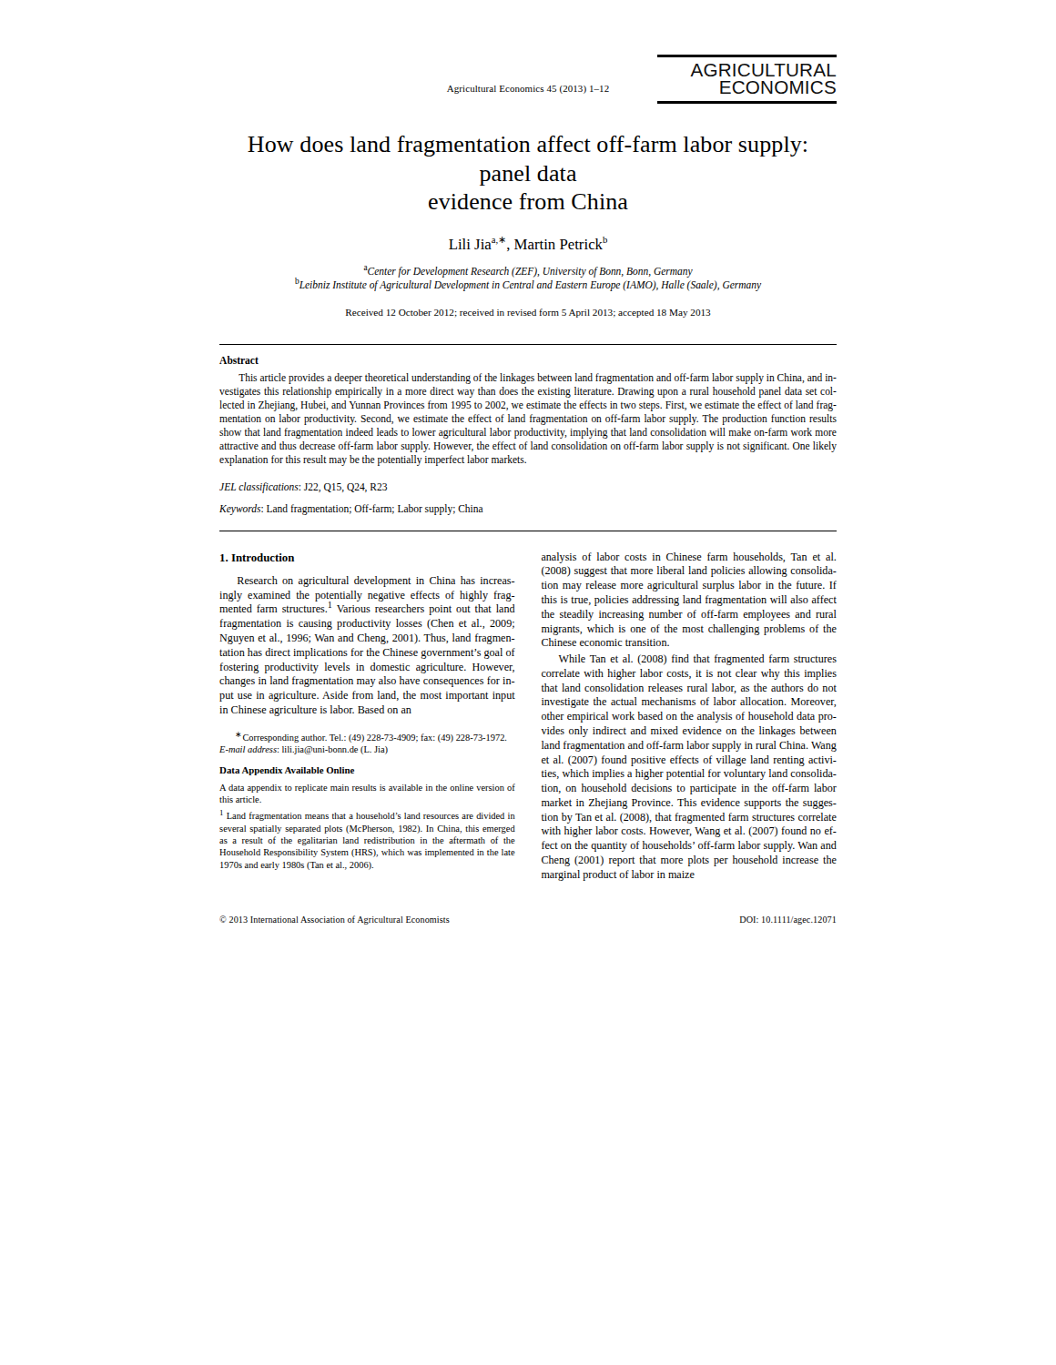AGRICULTURAL
ECONOMICS
Agricultural Economics 45 (2013) 1–12
How does land fragmentation affect off-farm labor supply: panel data
evidence from China
Lili Jiaa,∗, Martin Petrickb
aCenter for Development Research (ZEF), University of Bonn, Bonn, Germany
bLeibniz Institute of Agricultural Development in Central and Eastern Europe (IAMO), Halle (Saale), Germany
Received 12 October 2012; received in revised form 5 April 2013; accepted 18 May 2013
Abstract
This article provides a deeper theoretical understanding of the linkages between land fragmentation and off-farm labor supply in China, and investigates this relationship empirically in a more direct way than does the existing literature. Drawing upon a rural household panel data set collected in Zhejiang, Hubei, and Yunnan Provinces from 1995 to 2002, we estimate the effects in two steps. First, we estimate the effect of land fragmentation on labor productivity. Second, we estimate the effect of land fragmentation on off-farm labor supply. The production function results show that land fragmentation indeed leads to lower agricultural labor productivity, implying that land consolidation will make on-farm work more attractive and thus decrease off-farm labor supply. However, the effect of land consolidation on off-farm labor supply is not significant. One likely explanation for this result may be the potentially imperfect labor markets.
JEL classifications: J22, Q15, Q24, R23
Keywords: Land fragmentation; Off-farm; Labor supply; China
1. Introduction
Research on agricultural development in China has increasingly examined the potentially negative effects of highly fragmented farm structures.1 Various researchers point out that land fragmentation is causing productivity losses (Chen et al., 2009; Nguyen et al., 1996; Wan and Cheng, 2001). Thus, land fragmentation has direct implications for the Chinese government’s goal of fostering productivity levels in domestic agriculture. However, changes in land fragmentation may also have consequences for input use in agriculture. Aside from land, the most important input in Chinese agriculture is labor. Based on an
∗Corresponding author. Tel.: (49) 228-73-4909; fax: (49) 228-73-1972.
E-mail address: lili.jia@uni-bonn.de (L. Jia)
Data Appendix Available Online
A data appendix to replicate main results is available in the online version of this article.
1 Land fragmentation means that a household’s land resources are divided in several spatially separated plots (McPherson, 1982). In China, this emerged as a result of the egalitarian land redistribution in the aftermath of the Household Responsibility System (HRS), which was implemented in the late 1970s and early 1980s (Tan et al., 2006).
analysis of labor costs in Chinese farm households, Tan et al. (2008) suggest that more liberal land policies allowing consolidation may release more agricultural surplus labor in the future. If this is true, policies addressing land fragmentation will also affect the steadily increasing number of off-farm employees and rural migrants, which is one of the most challenging problems of the Chinese economic transition.
While Tan et al. (2008) find that fragmented farm structures correlate with higher labor costs, it is not clear why this implies that land consolidation releases rural labor, as the authors do not investigate the actual mechanisms of labor allocation. Moreover, other empirical work based on the analysis of household data provides only indirect and mixed evidence on the linkages between land fragmentation and off-farm labor supply in rural China. Wang et al. (2007) found positive effects of village land renting activities, which implies a higher potential for voluntary land consolidation, on household decisions to participate in the off-farm labor market in Zhejiang Province. This evidence supports the suggestion by Tan et al. (2008), that fragmented farm structures correlate with higher labor costs. However, Wang et al. (2007) found no effect on the quantity of households’ off-farm labor supply. Wan and Cheng (2001) report that more plots per household increase the marginal product of labor in maize
© 2013 International Association of Agricultural Economists
DOI: 10.1111/agec.12071